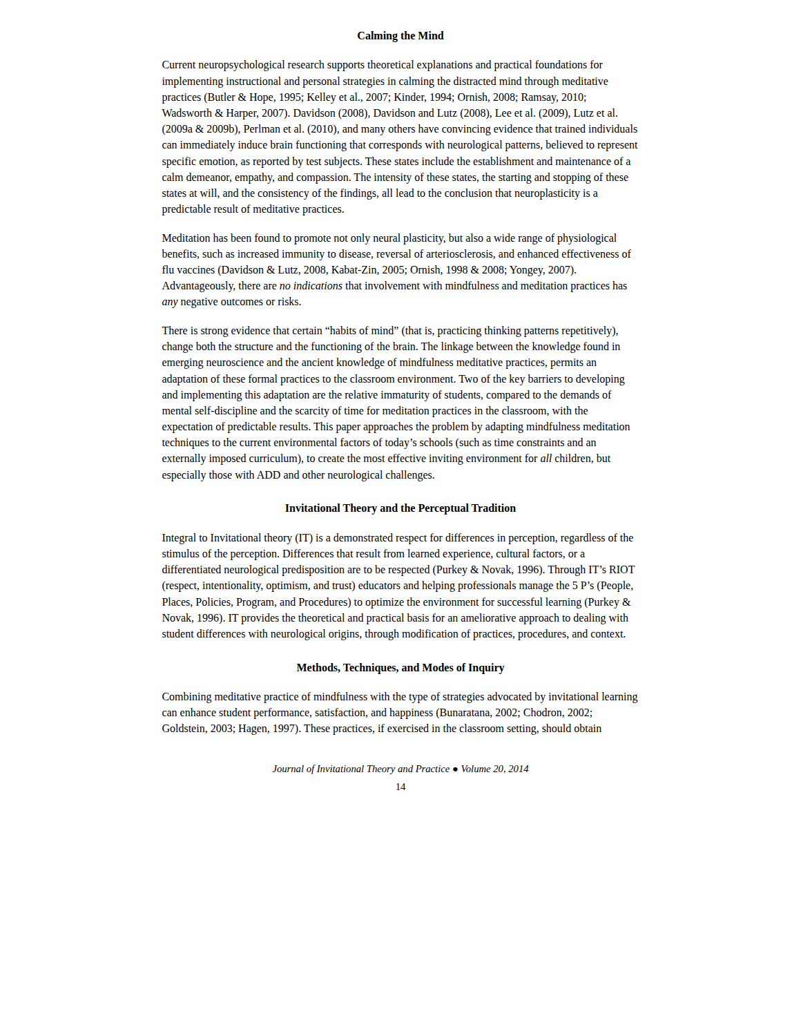Calming the Mind
Current neuropsychological research supports theoretical explanations and practical foundations for implementing instructional and personal strategies in calming the distracted mind through meditative practices (Butler & Hope, 1995; Kelley et al., 2007; Kinder, 1994; Ornish, 2008; Ramsay, 2010; Wadsworth & Harper, 2007). Davidson (2008), Davidson and Lutz (2008), Lee et al. (2009), Lutz et al. (2009a & 2009b), Perlman et al. (2010), and many others have convincing evidence that trained individuals can immediately induce brain functioning that corresponds with neurological patterns, believed to represent specific emotion, as reported by test subjects. These states include the establishment and maintenance of a calm demeanor, empathy, and compassion. The intensity of these states, the starting and stopping of these states at will, and the consistency of the findings, all lead to the conclusion that neuroplasticity is a predictable result of meditative practices.
Meditation has been found to promote not only neural plasticity, but also a wide range of physiological benefits, such as increased immunity to disease, reversal of arteriosclerosis, and enhanced effectiveness of flu vaccines (Davidson & Lutz, 2008, Kabat-Zin, 2005; Ornish, 1998 & 2008; Yongey, 2007). Advantageously, there are no indications that involvement with mindfulness and meditation practices has any negative outcomes or risks.
There is strong evidence that certain “habits of mind” (that is, practicing thinking patterns repetitively), change both the structure and the functioning of the brain. The linkage between the knowledge found in emerging neuroscience and the ancient knowledge of mindfulness meditative practices, permits an adaptation of these formal practices to the classroom environment. Two of the key barriers to developing and implementing this adaptation are the relative immaturity of students, compared to the demands of mental self-discipline and the scarcity of time for meditation practices in the classroom, with the expectation of predictable results. This paper approaches the problem by adapting mindfulness meditation techniques to the current environmental factors of today’s schools (such as time constraints and an externally imposed curriculum), to create the most effective inviting environment for all children, but especially those with ADD and other neurological challenges.
Invitational Theory and the Perceptual Tradition
Integral to Invitational theory (IT) is a demonstrated respect for differences in perception, regardless of the stimulus of the perception. Differences that result from learned experience, cultural factors, or a differentiated neurological predisposition are to be respected (Purkey & Novak, 1996). Through IT’s RIOT (respect, intentionality, optimism, and trust) educators and helping professionals manage the 5 P’s (People, Places, Policies, Program, and Procedures) to optimize the environment for successful learning (Purkey & Novak, 1996). IT provides the theoretical and practical basis for an ameliorative approach to dealing with student differences with neurological origins, through modification of practices, procedures, and context.
Methods, Techniques, and Modes of Inquiry
Combining meditative practice of mindfulness with the type of strategies advocated by invitational learning can enhance student performance, satisfaction, and happiness (Bunaratana, 2002; Chodron, 2002; Goldstein, 2003; Hagen, 1997). These practices, if exercised in the classroom setting, should obtain
Journal of Invitational Theory and Practice ● Volume 20, 2014
14